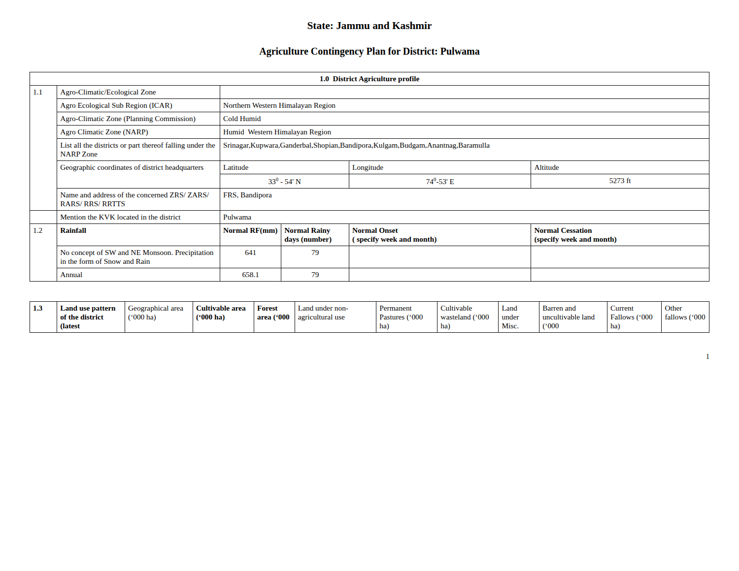State: Jammu and Kashmir
Agriculture Contingency Plan for District: Pulwama
| 1.0 District Agriculture profile |
| 1.1 | Agro-Climatic/Ecological Zone | |
| Agro Ecological Sub Region (ICAR) | Northern Western Himalayan Region |
| Agro-Climatic Zone (Planning Commission) | Cold Humid |
| Agro Climatic Zone (NARP) | Humid Western Himalayan Region |
| List all the districts or part thereof falling under the NARP Zone | Srinagar,Kupwara,Ganderbal,Shopian,Bandipora,Kulgam,Budgam,Anantnag,Baramulla |
| Geographic coordinates of district headquarters | Latitude | Longitude | Altitude |
| 33 0 - 54' N | 74 0 -53' E | 5273 ft |
| Name and address of the concerned ZRS/ ZARS/ RARS/ RRS/ RRTTS | FRS, Bandipora |
| | Mention the KVK located in the district | Pulwama |
| 1.2 | Rainfall | Normal RF(mm) | Normal Rainy days (number) | Normal Onset ( specify week and month) | Normal Cessation (specify week and month) |
| No concept of SW and NE Monsoon. Precipitation in the form of Snow and Rain | 641 | 79 | | |
| Annual | 658.1 | 79 | | |
| 1.3 | Land use pattern of the district (latest | Geographical area (‘000 ha) | Cultivable area (‘000 ha) | Forest area (‘000 | Land under non-agricultural use | Permanent Pastures (‘000 ha) | Cultivable wasteland (‘000 ha) | Land under Misc. | Barren and uncultivable land (‘000 | Current Fallows (‘000 ha) | Other fallows (‘000 |
1